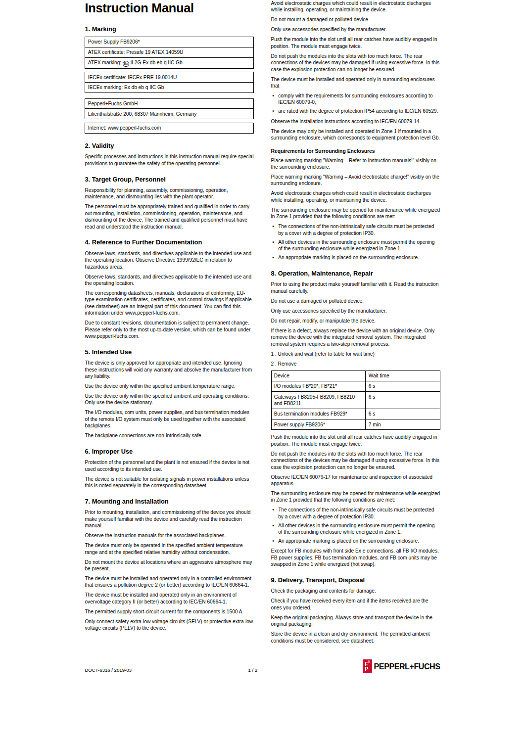Instruction Manual
1. Marking
| Power Supply FB9206* |
| ATEX certificate: Presafe 19 ATEX 14059U |
| ATEX marking: Ex II 2G Ex db eb q IIC Gb |
| IECEx certificate: IECEx PRE 19.0014U |
| IECEx marking: Ex db eb q IIC Gb |
| Pepperl+Fuchs GmbH |
| Lilienthalstraße 200, 68307 Mannheim, Germany |
| Internet: www.pepperl-fuchs.com |
2. Validity
Specific processes and instructions in this instruction manual require special provisions to guarantee the safety of the operating personnel.
3. Target Group, Personnel
Responsibility for planning, assembly, commissioning, operation, maintenance, and dismounting lies with the plant operator.
The personnel must be appropriately trained and qualified in order to carry out mounting, installation, commissioning, operation, maintenance, and dismounting of the device. The trained and qualified personnel must have read and understood the instruction manual.
4. Reference to Further Documentation
Observe laws, standards, and directives applicable to the intended use and the operating location. Observe Directive 1999/92/EC in relation to hazardous areas.
Observe laws, standards, and directives applicable to the intended use and the operating location.
The corresponding datasheets, manuals, declarations of conformity, EU-type examination certificates, certificates, and control drawings if applicable (see datasheet) are an integral part of this document. You can find this information under www.pepperl-fuchs.com.
Due to constant revisions, documentation is subject to permanent change. Please refer only to the most up-to-date version, which can be found under www.pepperl-fuchs.com.
5. Intended Use
The device is only approved for appropriate and intended use. Ignoring these instructions will void any warranty and absolve the manufacturer from any liability.
Use the device only within the specified ambient temperature range.
Use the device only within the specified ambient and operating conditions. Only use the device stationary.
The I/O modules, com units, power supplies, and bus termination modules of the remote I/O system must only be used together with the associated backplanes.
The backplane connections are non-intrinsically safe.
6. Improper Use
Protection of the personnel and the plant is not ensured if the device is not used according to its intended use.
The device is not suitable for isolating signals in power installations unless this is noted separately in the corresponding datasheet.
7. Mounting and Installation
Prior to mounting, installation, and commissioning of the device you should make yourself familiar with the device and carefully read the instruction manual.
Observe the instruction manuals for the associated backplanes.
The device must only be operated in the specified ambient temperature range and at the specified relative humidity without condensation.
Do not mount the device at locations where an aggressive atmosphere may be present.
The device must be installed and operated only in a controlled environment that ensures a pollution degree 2 (or better) according to IEC/EN 60664-1.
The device must be installed and operated only in an environment of overvoltage category II (or better) according to IEC/EN 60664-1.
The permitted supply short-circuit current for the components is 1500 A.
Only connect safety extra-low voltage circuits (SELV) or protective extra-low voltage circuits (PELV) to the device.
Avoid electrostatic charges which could result in electrostatic discharges while installing, operating, or maintaining the device.
Do not mount a damaged or polluted device.
Only use accessories specified by the manufacturer.
Push the module into the slot until all rear catches have audibly engaged in position. The module must engage twice.
Do not push the modules into the slots with too much force. The rear connections of the devices may be damaged if using excessive force. In this case the explosion protection can no longer be ensured.
The device must be installed and operated only in surrounding enclosures that
comply with the requirements for surrounding enclosures according to IEC/EN 60079-0,
are rated with the degree of protection IP54 according to IEC/EN 60529.
Observe the installation instructions according to IEC/EN 60079-14.
The device may only be installed and operated in Zone 1 if mounted in a surrounding enclosure, which corresponds to equipment protection level Gb.
Requirements for Surrounding Enclosures
Place warning marking "Warning – Refer to instruction manuals!" visibly on the surrounding enclosure.
Place warning marking "Warning – Avoid electrostatic charge!" visibly on the surrounding enclosure.
Avoid electrostatic charges which could result in electrostatic discharges while installing, operating, or maintaining the device.
The surrounding enclosure may be opened for maintenance while energized in Zone 1 provided that the following conditions are met:
The connections of the non-intrinsically safe circuits must be protected by a cover with a degree of protection IP30.
All other devices in the surrounding enclosure must permit the opening of the surrounding enclosure while energized in Zone 1.
An appropriate marking is placed on the surrounding enclosure.
8. Operation, Maintenance, Repair
Prior to using the product make yourself familiar with it. Read the instruction manual carefully.
Do not use a damaged or polluted device.
Only use accessories specified by the manufacturer.
Do not repair, modify, or manipulate the device.
If there is a defect, always replace the device with an original device. Only remove the device with the integrated removal system. The integrated removal system requires a two-step removal process.
1 . Unlock and wait (refer to table for wait time)
2 . Remove
| Device | Wait time |
| I/O modules FB*20*, FB*21* | 6 s |
| Gateways FB8205-FB8209, FB8210 and FB8211 | 6 s |
| Bus termination modules FB929* | 6 s |
| Power supply FB9206* | 7 min |
Push the module into the slot until all rear catches have audibly engaged in position. The module must engage twice.
Do not push the modules into the slots with too much force. The rear connections of the devices may be damaged if using excessive force. In this case the explosion protection can no longer be ensured.
Observe IEC/EN 60079-17 for maintenance and inspection of associated apparatus.
The surrounding enclosure may be opened for maintenance while energized in Zone 1 provided that the following conditions are met:
The connections of the non-intrinsically safe circuits must be protected by a cover with a degree of protection IP30.
All other devices in the surrounding enclosure must permit the opening of the surrounding enclosure while energized in Zone 1.
An appropriate marking is placed on the surrounding enclosure.
Except for FB modules with front side Ex e connections, all FB I/O modules, FB power supplies, FB bus termination modules, and FB com units may be swapped in Zone 1 while energized (hot swap).
9. Delivery, Transport, Disposal
Check the packaging and contents for damage.
Check if you have received every item and if the items received are the ones you ordered.
Keep the original packaging. Always store and transport the device in the original packaging.
Store the device in a clean and dry environment. The permitted ambient conditions must be considered, see datasheet.
DOCT-6316 / 2019-03
1 / 2
F®
PPEPPERL+FUCHS